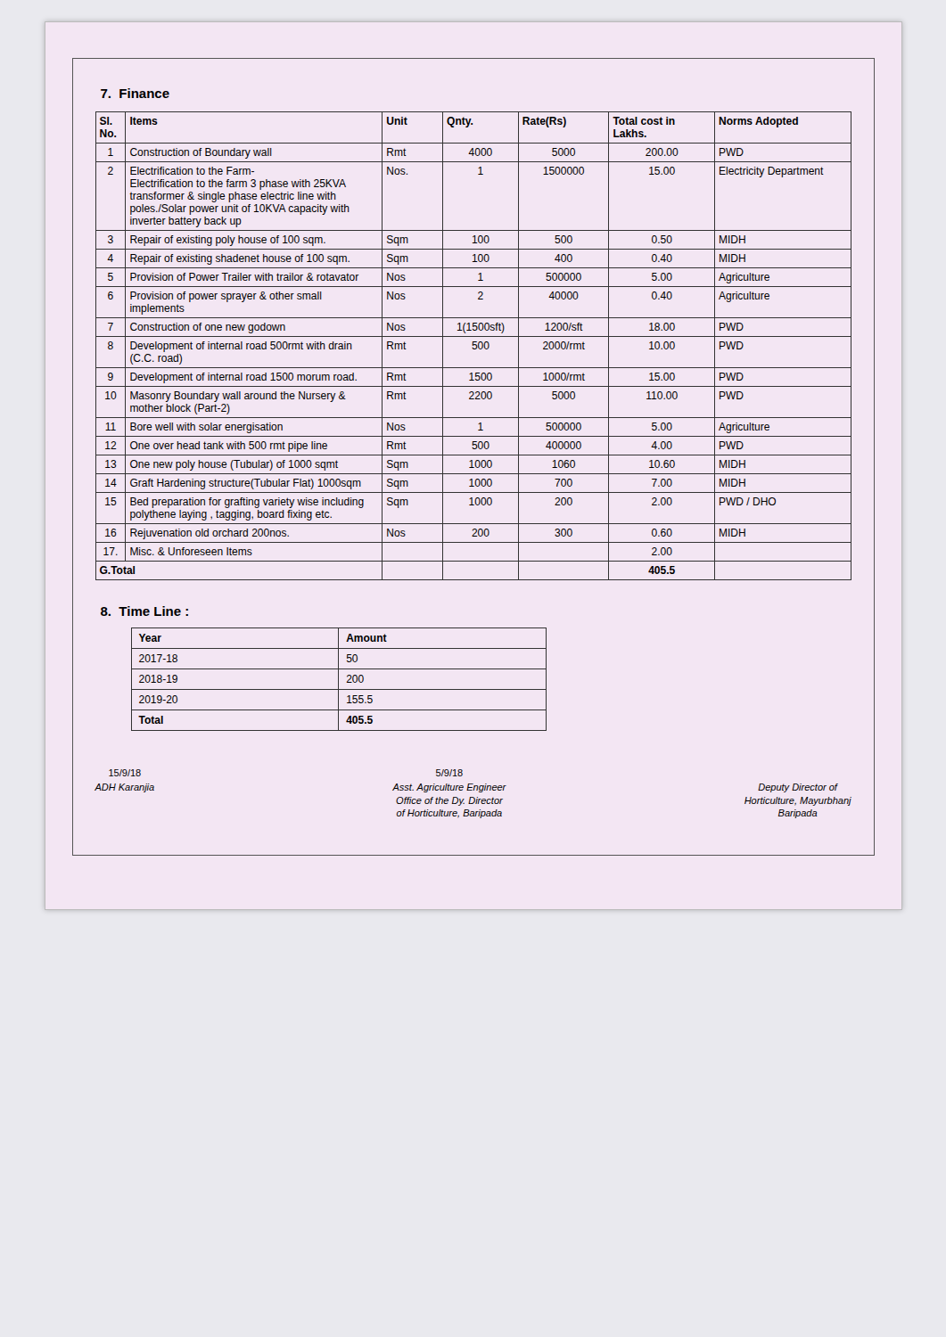7. Finance
| Sl. No. | Items | Unit | Qnty. | Rate(Rs) | Total cost in Lakhs. | Norms Adopted |
| --- | --- | --- | --- | --- | --- | --- |
| 1 | Construction of Boundary wall | Rmt | 4000 | 5000 | 200.00 | PWD |
| 2 | Electrification to the Farm- Electrification to the farm 3 phase with 25KVA transformer & single phase electric line with poles./Solar power unit of 10KVA capacity with inverter battery back up | Nos. | 1 | 1500000 | 15.00 | Electricity Department |
| 3 | Repair of existing poly house of 100 sqm. | Sqm | 100 | 500 | 0.50 | MIDH |
| 4 | Repair of existing shadenet house of 100 sqm. | Sqm | 100 | 400 | 0.40 | MIDH |
| 5 | Provision of Power Trailer with trailor & rotavator | Nos | 1 | 500000 | 5.00 | Agriculture |
| 6 | Provision of power sprayer & other small implements | Nos | 2 | 40000 | 0.40 | Agriculture |
| 7 | Construction of one new godown | Nos | 1(1500sft) | 1200/sft | 18.00 | PWD |
| 8 | Development of internal road 500rmt with drain (C.C. road) | Rmt | 500 | 2000/rmt | 10.00 | PWD |
| 9 | Development of internal road 1500 morum road. | Rmt | 1500 | 1000/rmt | 15.00 | PWD |
| 10 | Masonry Boundary wall around the Nursery & mother block (Part-2) | Rmt | 2200 | 5000 | 110.00 | PWD |
| 11 | Bore well with solar energisation | Nos | 1 | 500000 | 5.00 | Agriculture |
| 12 | One over head tank with 500 rmt pipe line | Rmt | 500 | 400000 | 4.00 | PWD |
| 13 | One new poly house (Tubular) of 1000 sqmt | Sqm | 1000 | 1060 | 10.60 | MIDH |
| 14 | Graft Hardening structure(Tubular Flat) 1000sqm | Sqm | 1000 | 700 | 7.00 | MIDH |
| 15 | Bed preparation for grafting variety wise including polythene laying , tagging, board fixing etc. | Sqm | 1000 | 200 | 2.00 | PWD / DHO |
| 16 | Rejuvenation old orchard 200nos. | Nos | 200 | 300 | 0.60 | MIDH |
| 17. | Misc. & Unforeseen Items | | | | 2.00 | |
| G.Total | | | | 405.5 | |
8. Time Line :
| Year | Amount |
| --- | --- |
| 2017-18 | 50 |
| 2018-19 | 200 |
| 2019-20 | 155.5 |
| Total | 405.5 |
15/9/18 ADH Karanjia
5/9/18 Asst. Agriculture Engineer
Office of the Dy. Director
of Horticulture, Baripada
Deputy Director of
Horticulture, Mayurbhanj
Baripada